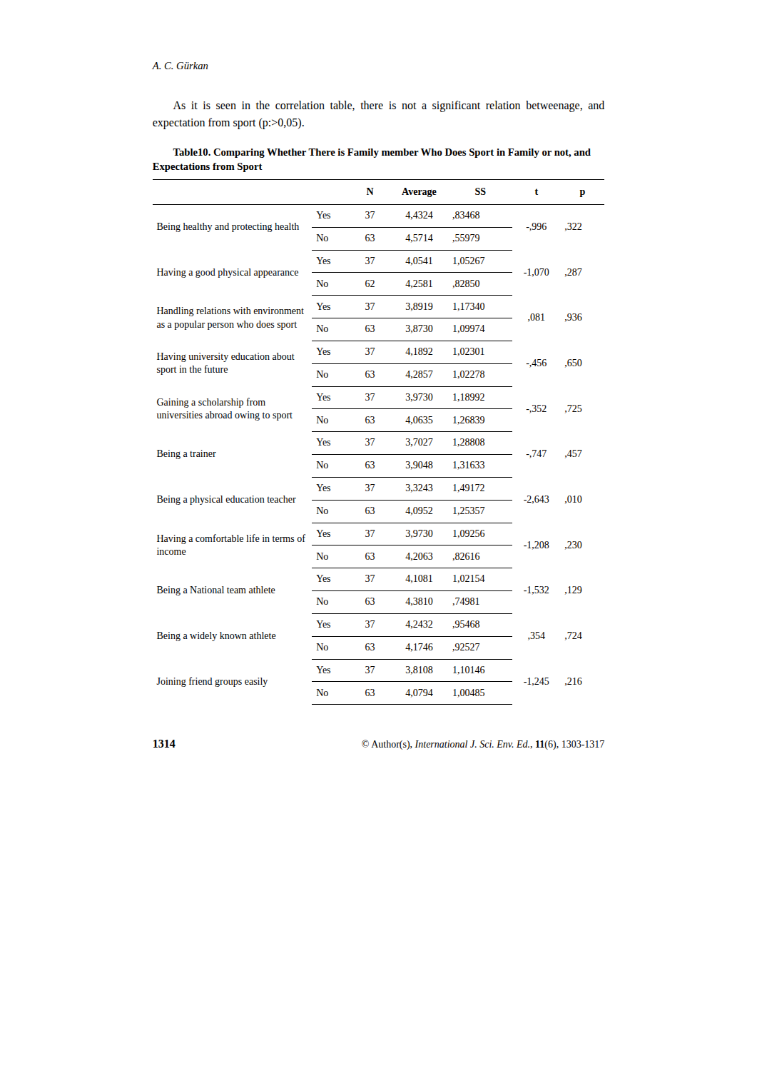A. C. Gürkan
As it is seen in the correlation table, there is not a significant relation betweenage, and expectation from sport (p:>0,05).
Table10. Comparing Whether There is Family member Who Does Sport in Family or not, and Expectations from Sport
| | | N | Average | SS | t | p |
| --- | --- | --- | --- | --- | --- | --- |
| Being healthy and protecting health | Yes | 37 | 4,4324 | ,83468 | -,996 | ,322 |
| No | 63 | 4,5714 | ,55979 |
| Having a good physical appearance | Yes | 37 | 4,0541 | 1,05267 | -1,070 | ,287 |
| No | 62 | 4,2581 | ,82850 |
| Handling relations with environment as a popular person who does sport | Yes | 37 | 3,8919 | 1,17340 | ,081 | ,936 |
| No | 63 | 3,8730 | 1,09974 |
| Having university education about sport in the future | Yes | 37 | 4,1892 | 1,02301 | -,456 | ,650 |
| No | 63 | 4,2857 | 1,02278 |
| Gaining a scholarship from universities abroad owing to sport | Yes | 37 | 3,9730 | 1,18992 | -,352 | ,725 |
| No | 63 | 4,0635 | 1,26839 |
| Being a trainer | Yes | 37 | 3,7027 | 1,28808 | -,747 | ,457 |
| No | 63 | 3,9048 | 1,31633 |
| Being a physical education teacher | Yes | 37 | 3,3243 | 1,49172 | -2,643 | ,010 |
| No | 63 | 4,0952 | 1,25357 |
| Having a comfortable life in terms of income | Yes | 37 | 3,9730 | 1,09256 | -1,208 | ,230 |
| No | 63 | 4,2063 | ,82616 |
| Being a National team athlete | Yes | 37 | 4,1081 | 1,02154 | -1,532 | ,129 |
| No | 63 | 4,3810 | ,74981 |
| Being a widely known athlete | Yes | 37 | 4,2432 | ,95468 | ,354 | ,724 |
| No | 63 | 4,1746 | ,92527 |
| Joining friend groups easily | Yes | 37 | 3,8108 | 1,10146 | -1,245 | ,216 |
| No | 63 | 4,0794 | 1,00485 |
1314 © Author(s), International J. Sci. Env. Ed., 11(6), 1303-1317